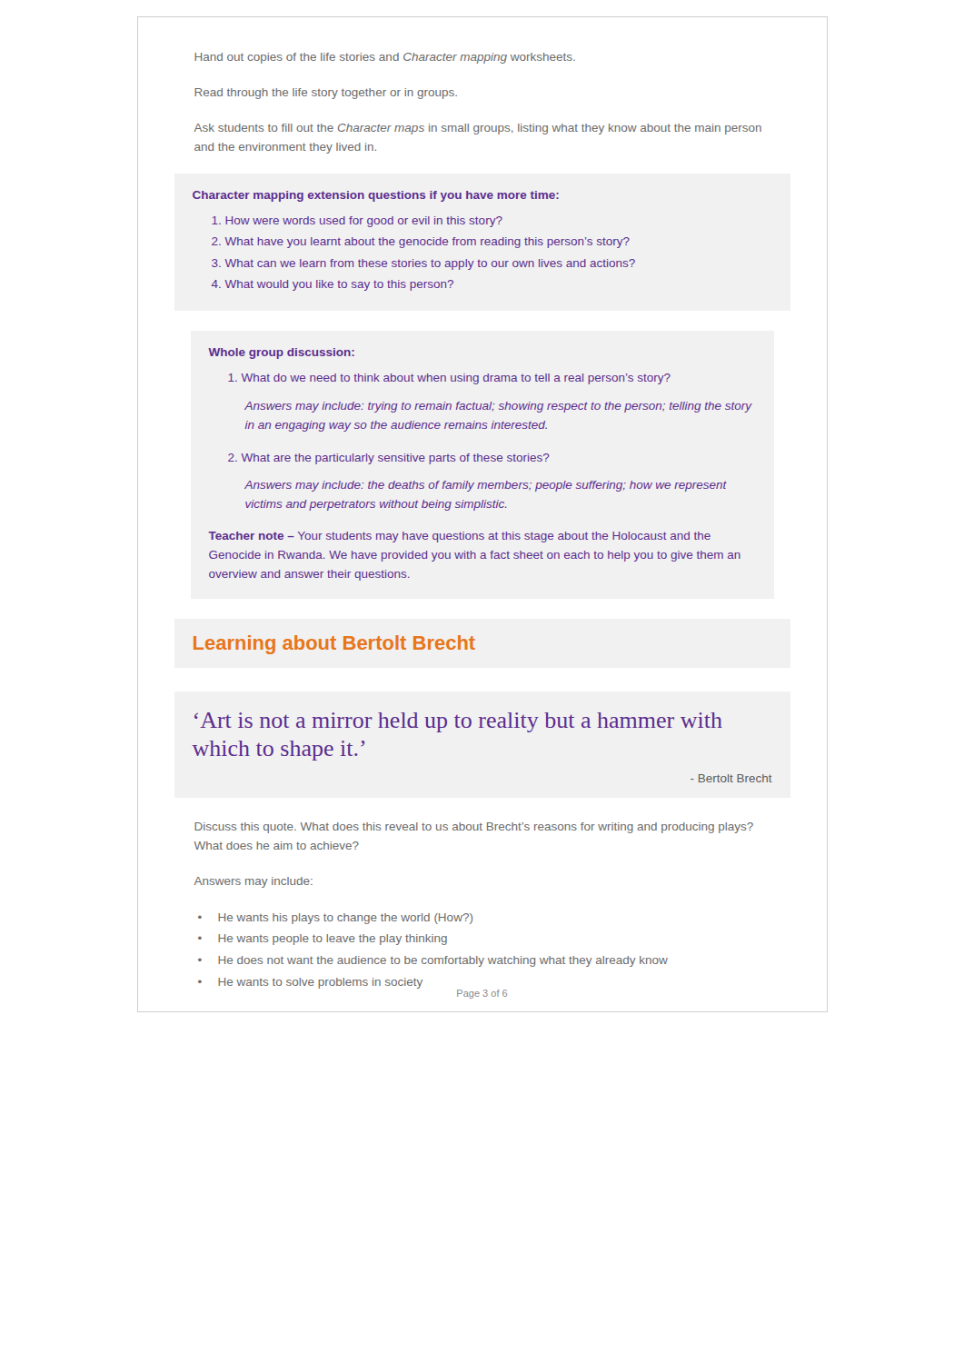Hand out copies of the life stories and Character mapping worksheets.
Read through the life story together or in groups.
Ask students to fill out the Character maps in small groups, listing what they know about the main person and the environment they lived in.
Character mapping extension questions if you have more time:
How were words used for good or evil in this story?
What have you learnt about the genocide from reading this person’s story?
What can we learn from these stories to apply to our own lives and actions?
What would you like to say to this person?
Whole group discussion:
What do we need to think about when using drama to tell a real person’s story?
Answers may include: trying to remain factual; showing respect to the person; telling the story in an engaging way so the audience remains interested.
What are the particularly sensitive parts of these stories?
Answers may include: the deaths of family members; people suffering; how we represent victims and perpetrators without being simplistic.
Teacher note – Your students may have questions at this stage about the Holocaust and the Genocide in Rwanda. We have provided you with a fact sheet on each to help you to give them an overview and answer their questions.
Learning about Bertolt Brecht
‘Art is not a mirror held up to reality but a hammer with which to shape it.’
- Bertolt Brecht
Discuss this quote. What does this reveal to us about Brecht’s reasons for writing and producing plays? What does he aim to achieve?
Answers may include:
He wants his plays to change the world (How?)
He wants people to leave the play thinking
He does not want the audience to be comfortably watching what they already know
He wants to solve problems in society
Page 3 of 6